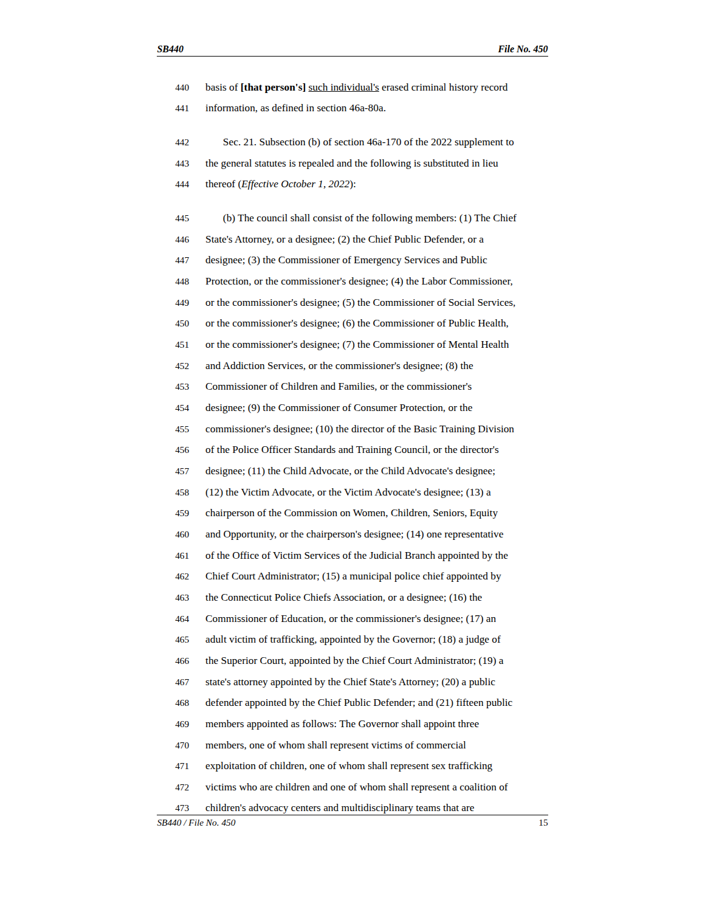SB440 File No. 450
440 basis of [that person's] such individual's erased criminal history record
441 information, as defined in section 46a-80a.
442 Sec. 21. Subsection (b) of section 46a-170 of the 2022 supplement to
443 the general statutes is repealed and the following is substituted in lieu
444 thereof (Effective October 1, 2022):
445 (b) The council shall consist of the following members: (1) The Chief
446 State's Attorney, or a designee; (2) the Chief Public Defender, or a
447 designee; (3) the Commissioner of Emergency Services and Public
448 Protection, or the commissioner's designee; (4) the Labor Commissioner,
449 or the commissioner's designee; (5) the Commissioner of Social Services,
450 or the commissioner's designee; (6) the Commissioner of Public Health,
451 or the commissioner's designee; (7) the Commissioner of Mental Health
452 and Addiction Services, or the commissioner's designee; (8) the
453 Commissioner of Children and Families, or the commissioner's
454 designee; (9) the Commissioner of Consumer Protection, or the
455 commissioner's designee; (10) the director of the Basic Training Division
456 of the Police Officer Standards and Training Council, or the director's
457 designee; (11) the Child Advocate, or the Child Advocate's designee;
458 (12) the Victim Advocate, or the Victim Advocate's designee; (13) a
459 chairperson of the Commission on Women, Children, Seniors, Equity
460 and Opportunity, or the chairperson's designee; (14) one representative
461 of the Office of Victim Services of the Judicial Branch appointed by the
462 Chief Court Administrator; (15) a municipal police chief appointed by
463 the Connecticut Police Chiefs Association, or a designee; (16) the
464 Commissioner of Education, or the commissioner's designee; (17) an
465 adult victim of trafficking, appointed by the Governor; (18) a judge of
466 the Superior Court, appointed by the Chief Court Administrator; (19) a
467 state's attorney appointed by the Chief State's Attorney; (20) a public
468 defender appointed by the Chief Public Defender; and (21) fifteen public
469 members appointed as follows: The Governor shall appoint three
470 members, one of whom shall represent victims of commercial
471 exploitation of children, one of whom shall represent sex trafficking
472 victims who are children and one of whom shall represent a coalition of
473 children's advocacy centers and multidisciplinary teams that are
SB440 / File No. 450 15